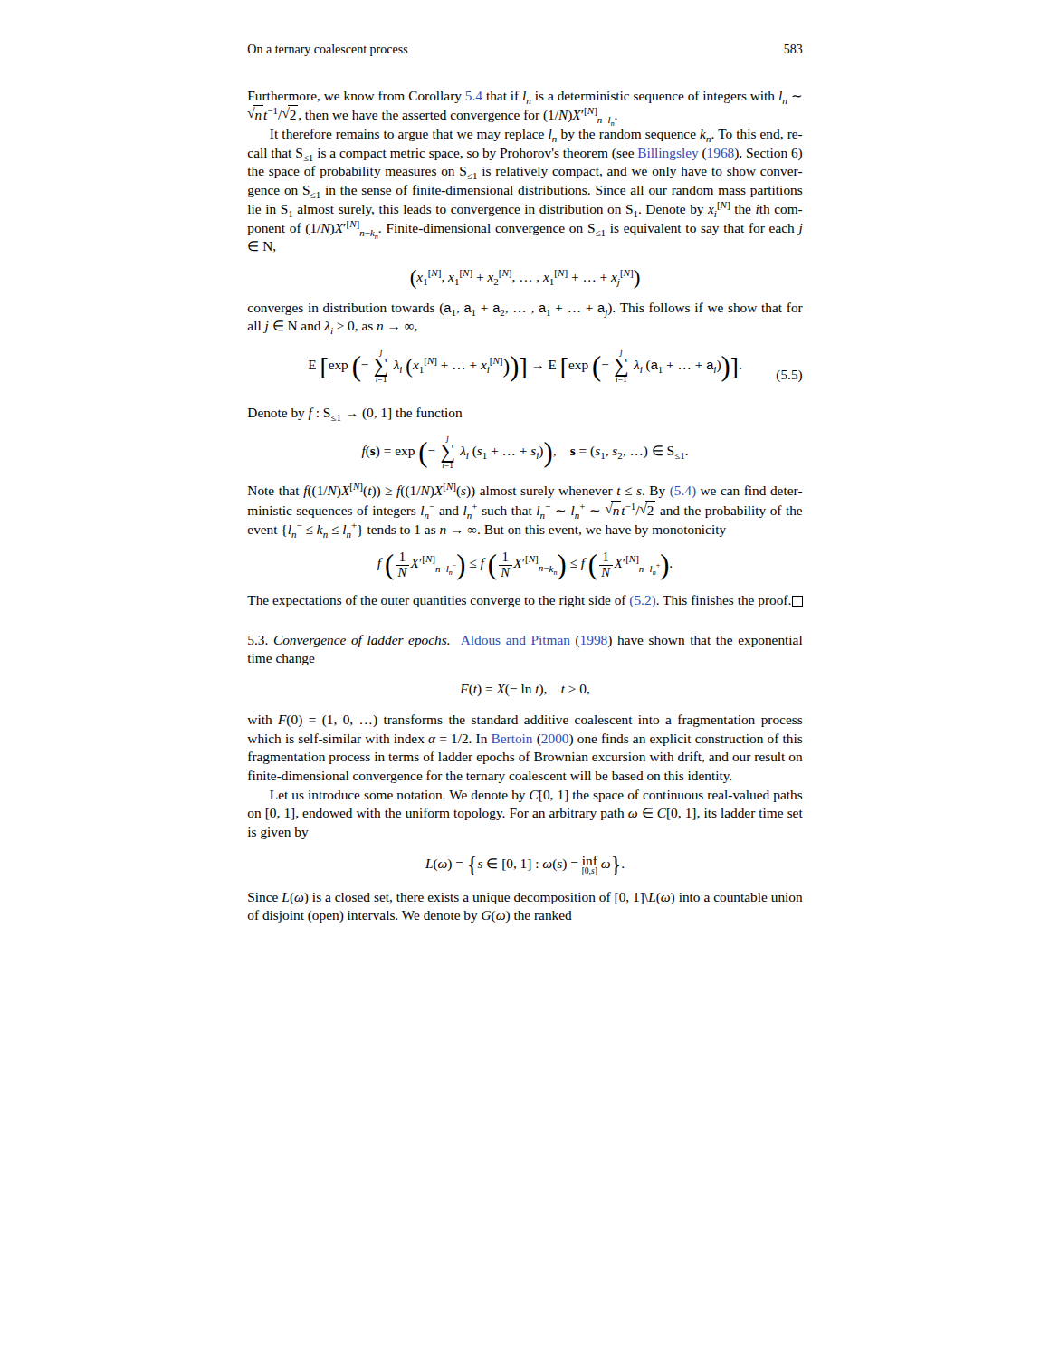On a ternary coalescent process 583
Furthermore, we know from Corollary 5.4 that if ln is a deterministic sequence of integers with ln ∼ nt−1/2, then we have the asserted convergence for (1/N)X′[N]n−ln.
It therefore remains to argue that we may replace ln by the random sequence kn. To this end, recall that S≤1 is a compact metric space, so by Prohorov's theorem (see Billingsley (1968), Section 6) the space of probability measures on S≤1 is relatively compact, and we only have to show convergence on S≤1 in the sense of finite-dimensional distributions. Since all our random mass partitions lie in S1 almost surely, this leads to convergence in distribution on S1. Denote by xi[N] the ith component of (1/N)X′[N]n−kn. Finite-dimensional convergence on S≤1 is equivalent to say that for each j ∈ N,
(x1[N], x1[N] + x2[N], … , x1[N] + … + xj[N])
converges in distribution towards (a1, a1 + a2, … , a1 + … + aj). This follows if we show that for all j ∈ N and λi ≥ 0, as n → ∞,
E [exp (− j∑i=1 λi (x1[N] + … + xi[N]))] → E [exp (− j∑i=1 λi (a1 + … + ai))].
(5.5)
Denote by f : S≤1 → (0, 1] the function
f(s) = exp (− j∑i=1 λi (s1 + … + si)), s = (s1, s2, …) ∈ S≤1.
Note that f((1/N)X[N](t)) ≥ f((1/N)X[N](s)) almost surely whenever t ≤ s. By (5.4) we can find deterministic sequences of integers ln− and ln+ such that ln− ∼ ln+ ∼ nt−1/2 and the probability of the event {ln− ≤ kn ≤ ln+} tends to 1 as n → ∞. But on this event, we have by monotonicity
f (1 N X′[N]n−ln−) ≤ f (1 N X′[N]n−kn) ≤ f (1 N X′[N]n−ln+).
The expectations of the outer quantities converge to the right side of (5.2). This finishes the proof.
5.3. Convergence of ladder epochs. Aldous and Pitman (1998) have shown that the exponential time change
F(t) = X(− ln t), t > 0,
with F(0) = (1, 0, …) transforms the standard additive coalescent into a fragmentation process which is self-similar with index α = 1/2. In Bertoin (2000) one finds an explicit construction of this fragmentation process in terms of ladder epochs of Brownian excursion with drift, and our result on finite-dimensional convergence for the ternary coalescent will be based on this identity.
Let us introduce some notation. We denote by C[0, 1] the space of continuous real-valued paths on [0, 1], endowed with the uniform topology. For an arbitrary path ω ∈ C[0, 1], its ladder time set is given by
L(ω) = {s ∈ [0, 1] : ω(s) = inf[0,s] ω}.
Since L(ω) is a closed set, there exists a unique decomposition of [0, 1]\L(ω) into a countable union of disjoint (open) intervals. We denote by G(ω) the ranked